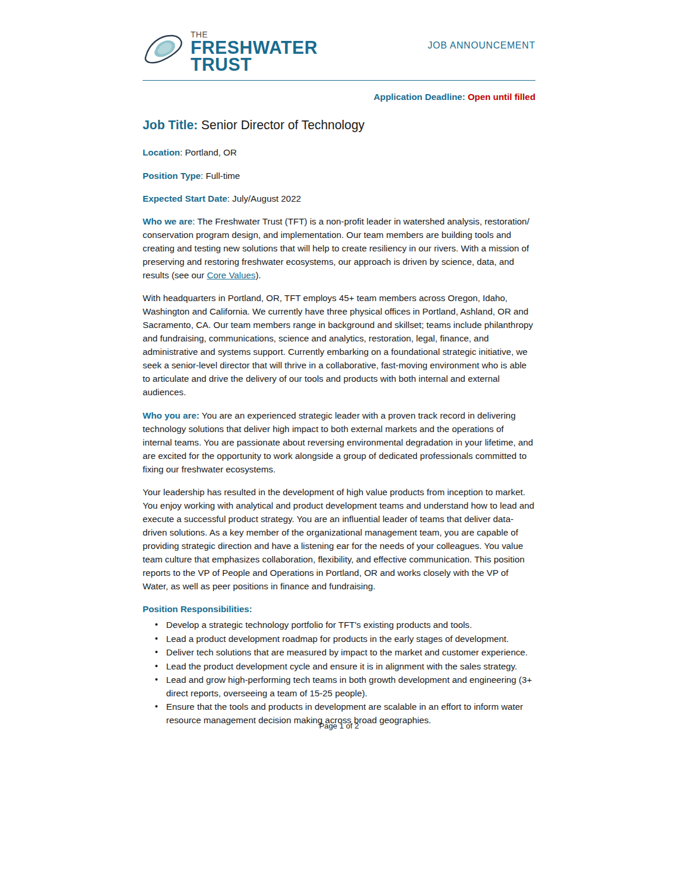THE FRESHWATER TRUST
JOB ANNOUNCEMENT
Application Deadline: Open until filled
Job Title: Senior Director of Technology
Location: Portland, OR
Position Type: Full-time
Expected Start Date: July/August 2022
Who we are: The Freshwater Trust (TFT) is a non-profit leader in watershed analysis, restoration/ conservation program design, and implementation. Our team members are building tools and creating and testing new solutions that will help to create resiliency in our rivers. With a mission of preserving and restoring freshwater ecosystems, our approach is driven by science, data, and results (see our Core Values).
With headquarters in Portland, OR, TFT employs 45+ team members across Oregon, Idaho, Washington and California. We currently have three physical offices in Portland, Ashland, OR and Sacramento, CA. Our team members range in background and skillset; teams include philanthropy and fundraising, communications, science and analytics, restoration, legal, finance, and administrative and systems support. Currently embarking on a foundational strategic initiative, we seek a senior-level director that will thrive in a collaborative, fast-moving environment who is able to articulate and drive the delivery of our tools and products with both internal and external audiences.
Who you are: You are an experienced strategic leader with a proven track record in delivering technology solutions that deliver high impact to both external markets and the operations of internal teams. You are passionate about reversing environmental degradation in your lifetime, and are excited for the opportunity to work alongside a group of dedicated professionals committed to fixing our freshwater ecosystems.
Your leadership has resulted in the development of high value products from inception to market. You enjoy working with analytical and product development teams and understand how to lead and execute a successful product strategy. You are an influential leader of teams that deliver data-driven solutions. As a key member of the organizational management team, you are capable of providing strategic direction and have a listening ear for the needs of your colleagues. You value team culture that emphasizes collaboration, flexibility, and effective communication. This position reports to the VP of People and Operations in Portland, OR and works closely with the VP of Water, as well as peer positions in finance and fundraising.
Position Responsibilities:
Develop a strategic technology portfolio for TFT's existing products and tools.
Lead a product development roadmap for products in the early stages of development.
Deliver tech solutions that are measured by impact to the market and customer experience.
Lead the product development cycle and ensure it is in alignment with the sales strategy.
Lead and grow high-performing tech teams in both growth development and engineering (3+ direct reports, overseeing a team of 15-25 people).
Ensure that the tools and products in development are scalable in an effort to inform water resource management decision making across broad geographies.
Page 1 of 2